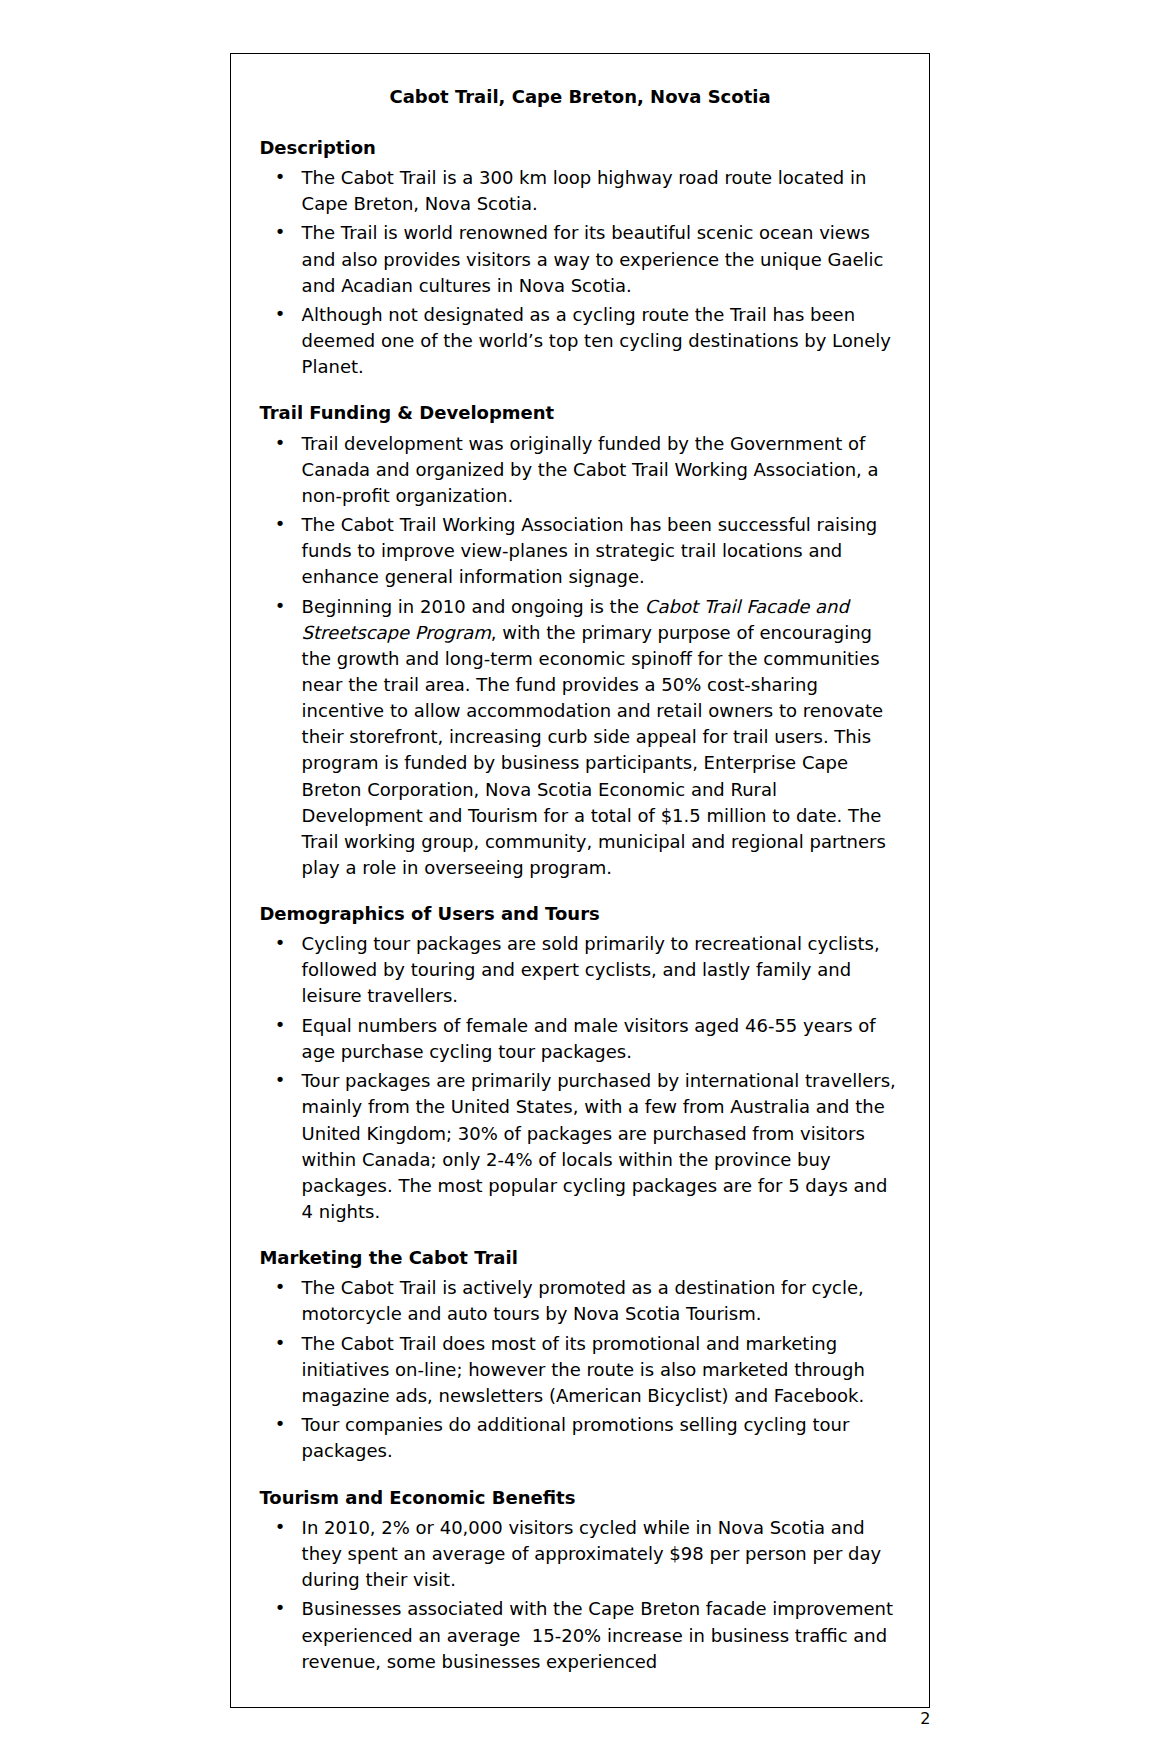Cabot Trail, Cape Breton, Nova Scotia
Description
The Cabot Trail is a 300 km loop highway road route located in Cape Breton, Nova Scotia.
The Trail is world renowned for its beautiful scenic ocean views and also provides visitors a way to experience the unique Gaelic and Acadian cultures in Nova Scotia.
Although not designated as a cycling route the Trail has been deemed one of the world’s top ten cycling destinations by Lonely Planet.
Trail Funding & Development
Trail development was originally funded by the Government of Canada and organized by the Cabot Trail Working Association, a non-profit organization.
The Cabot Trail Working Association has been successful raising funds to improve view-planes in strategic trail locations and enhance general information signage.
Beginning in 2010 and ongoing is the Cabot Trail Facade and Streetscape Program, with the primary purpose of encouraging the growth and long-term economic spinoff for the communities near the trail area. The fund provides a 50% cost-sharing incentive to allow accommodation and retail owners to renovate their storefront, increasing curb side appeal for trail users. This program is funded by business participants, Enterprise Cape Breton Corporation, Nova Scotia Economic and Rural Development and Tourism for a total of $1.5 million to date. The Trail working group, community, municipal and regional partners play a role in overseeing program.
Demographics of Users and Tours
Cycling tour packages are sold primarily to recreational cyclists, followed by touring and expert cyclists, and lastly family and leisure travellers.
Equal numbers of female and male visitors aged 46-55 years of age purchase cycling tour packages.
Tour packages are primarily purchased by international travellers, mainly from the United States, with a few from Australia and the United Kingdom; 30% of packages are purchased from visitors within Canada; only 2-4% of locals within the province buy packages. The most popular cycling packages are for 5 days and 4 nights.
Marketing the Cabot Trail
The Cabot Trail is actively promoted as a destination for cycle, motorcycle and auto tours by Nova Scotia Tourism.
The Cabot Trail does most of its promotional and marketing initiatives on-line; however the route is also marketed through magazine ads, newsletters (American Bicyclist) and Facebook.
Tour companies do additional promotions selling cycling tour packages.
Tourism and Economic Benefits
In 2010, 2% or 40,000 visitors cycled while in Nova Scotia and they spent an average of approximately $98 per person per day during their visit.
Businesses associated with the Cape Breton facade improvement experienced an average 15-20% increase in business traffic and revenue, some businesses experienced
2